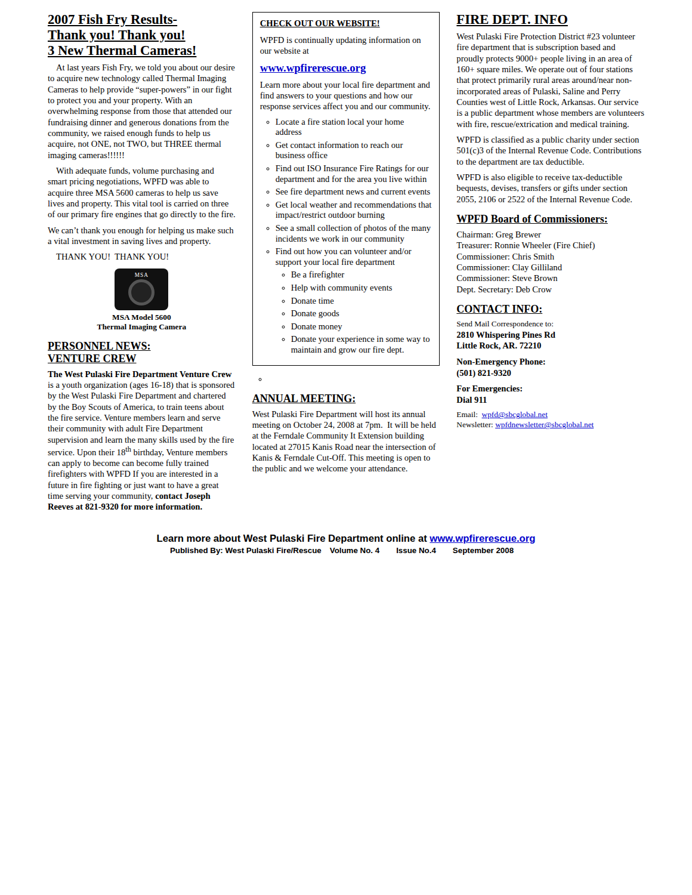2007 Fish Fry Results-
Thank you! Thank you!
3 New Thermal Cameras!
At last years Fish Fry, we told you about our desire to acquire new technology called Thermal Imaging Cameras to help provide “super-powers” in our fight to protect you and your property. With an overwhelming response from those that attended our fundraising dinner and generous donations from the community, we raised enough funds to help us acquire, not ONE, not TWO, but THREE thermal imaging cameras!!!!!!
With adequate funds, volume purchasing and smart pricing negotiations, WPFD was able to acquire three MSA 5600 cameras to help us save lives and property. This vital tool is carried on three of our primary fire engines that go directly to the fire.
We can’t thank you enough for helping us make such a vital investment in saving lives and property.
THANK YOU! THANK YOU!
MSA Model 5600
Thermal Imaging Camera
PERSONNEL NEWS:
VENTURE CREW
The West Pulaski Fire Department Venture Crew is a youth organization (ages 16-18) that is sponsored by the West Pulaski Fire Department and chartered by the Boy Scouts of America, to train teens about the fire service. Venture members learn and serve their community with adult Fire Department supervision and learn the many skills used by the fire service. Upon their 18th birthday, Venture members can apply to become can become fully trained firefighters with WPFD If you are interested in a future in fire fighting or just want to have a great time serving your community, contact Joseph Reeves at 821-9320 for more information.
CHECK OUT OUR WEBSITE!
WPFD is continually updating information on our website at
www.wpfirerescue.org
Learn more about your local fire department and find answers to your questions and how our response services affect you and our community.
Locate a fire station local your home address
Get contact information to reach our business office
Find out ISO Insurance Fire Ratings for our department and for the area you live within
See fire department news and current events
Get local weather and recommendations that impact/restrict outdoor burning
See a small collection of photos of the many incidents we work in our community
Find out how you can volunteer and/or support your local fire department
Be a firefighter
Help with community events
Donate time
Donate goods
Donate money
Donate your experience in some way to maintain and grow our fire dept.
ANNUAL MEETING:
West Pulaski Fire Department will host its annual meeting on October 24, 2008 at 7pm. It will be held at the Ferndale Community It Extension building located at 27015 Kanis Road near the intersection of Kanis & Ferndale Cut-Off. This meeting is open to the public and we welcome your attendance.
FIRE DEPT. INFO
West Pulaski Fire Protection District #23 volunteer fire department that is subscription based and proudly protects 9000+ people living in an area of 160+ square miles. We operate out of four stations that protect primarily rural areas around/near non-incorporated areas of Pulaski, Saline and Perry Counties west of Little Rock, Arkansas. Our service is a public department whose members are volunteers with fire, rescue/extrication and medical training.
WPFD is classified as a public charity under section 501(c)3 of the Internal Revenue Code. Contributions to the department are tax deductible.
WPFD is also eligible to receive tax-deductible bequests, devises, transfers or gifts under section 2055, 2106 or 2522 of the Internal Revenue Code.
WPFD Board of Commissioners:
Chairman: Greg Brewer
Treasurer: Ronnie Wheeler (Fire Chief)
Commissioner: Chris Smith
Commissioner: Clay Gilliland
Commissioner: Steve Brown
Dept. Secretary: Deb Crow
CONTACT INFO:
Send Mail Correspondence to:
2810 Whispering Pines Rd
Little Rock, AR. 72210
Non-Emergency Phone:
(501) 821-9320
For Emergencies:
Dial 911
Email: wpfd@sbcglobal.net
Newsletter: wpfdnewsletter@sbcglobal.net
Learn more about West Pulaski Fire Department online at www.wpfirerescue.org
Published By: West Pulaski Fire/RescueVolume No. 4 Issue No.4 September 2008